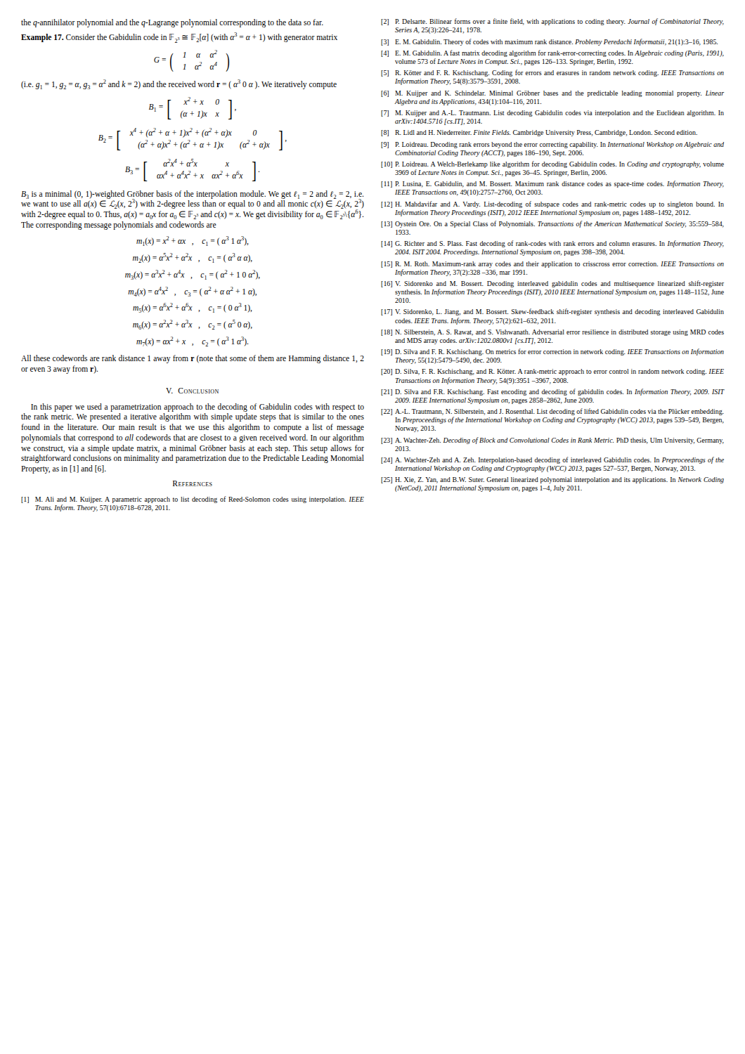the q-annihilator polynomial and the q-Lagrange polynomial corresponding to the data so far.
Example 17. Consider the Gabidulin code in 𝔽23 ≅ 𝔽2[α] (with α3 = α + 1) with generator matrix
G = (
| 1 | α | α 2 |
| 1 | α 2 | α 4 |
)
(i.e. g1 = 1, g2 = α, g3 = α2 and k = 2) and the received word r = ( α3 0 α ). We iteratively compute
B1 = [
| x 2 + x | 0 |
| (α + 1)x | x |
],
B2 = [
| x 4 + (α 2 + α + 1)x 2 + (α 2 + α)x | 0 |
| (α 2 + α)x 2 + (α 2 + α + 1)x | (α 2 + α)x |
],
B3 = [
| α 2 x 4 + α 5 x | x |
| αx 4 + α 4 x 2 + x | αx 2 + α 6 x |
].
B3 is a minimal (0, 1)-weighted Gröbner basis of the interpolation module. We get ℓ1 = 2 and ℓ2 = 2, i.e. we want to use all a(x) ∈ ℒ2(x, 23) with 2-degree less than or equal to 0 and all monic c(x) ∈ ℒ2(x, 23) with 2-degree equal to 0. Thus, a(x) = a0x for a0 ∈ 𝔽23 and c(x) = x. We get divisibility for a0 ∈ 𝔽23\{α6}. The corresponding message polynomials and codewords are
m1(x) = x2 + αx , c1 = ( α3 1 α3),
m2(x) = α5x2 + α2x , c1 = ( α3 α α),
m3(x) = α3x2 + α4x , c1 = ( α2 + 1 0 α2),
m4(x) = α4x2 , c3 = ( α2 + α α2 + 1 α),
m5(x) = α6x2 + α6x , c1 = ( 0 α3 1),
m6(x) = α2x2 + α3x , c2 = ( α5 0 α),
m7(x) = αx2 + x , c2 = ( α3 1 α3).
All these codewords are rank distance 1 away from r (note that some of them are Hamming distance 1, 2 or even 3 away from r).
V. Conclusion
In this paper we used a parametrization approach to the decoding of Gabidulin codes with respect to the rank metric. We presented a iterative algorithm with simple update steps that is similar to the ones found in the literature. Our main result is that we use this algorithm to compute a list of message polynomials that correspond to all codewords that are closest to a given received word. In our algorithm we construct, via a simple update matrix, a minimal Gröbner basis at each step. This setup allows for straightforward conclusions on minimality and parametrization due to the Predictable Leading Monomial Property, as in [1] and [6].
References
[1] M. Ali and M. Kuijper. A parametric approach to list decoding of Reed-Solomon codes using interpolation. IEEE Trans. Inform. Theory, 57(10):6718–6728, 2011.
[2] P. Delsarte. Bilinear forms over a finite field, with applications to coding theory. Journal of Combinatorial Theory, Series A, 25(3):226–241, 1978.
[3] E. M. Gabidulin. Theory of codes with maximum rank distance. Problemy Peredachi Informatsii, 21(1):3–16, 1985.
[4] E. M. Gabidulin. A fast matrix decoding algorithm for rank-error-correcting codes. In Algebraic coding (Paris, 1991), volume 573 of Lecture Notes in Comput. Sci., pages 126–133. Springer, Berlin, 1992.
[5] R. Kötter and F. R. Kschischang. Coding for errors and erasures in random network coding. IEEE Transactions on Information Theory, 54(8):3579–3591, 2008.
[6] M. Kuijper and K. Schindelar. Minimal Gröbner bases and the predictable leading monomial property. Linear Algebra and its Applications, 434(1):104–116, 2011.
[7] M. Kuijper and A.-L. Trautmann. List decoding Gabidulin codes via interpolation and the Euclidean algorithm. In arXiv:1404.5716 [cs.IT], 2014.
[8] R. Lidl and H. Niederreiter. Finite Fields. Cambridge University Press, Cambridge, London. Second edition.
[9] P. Loidreau. Decoding rank errors beyond the error correcting capability. In International Workshop on Algebraic and Combinatorial Coding Theory (ACCT), pages 186–190, Sept. 2006.
[10] P. Loidreau. A Welch-Berlekamp like algorithm for decoding Gabidulin codes. In Coding and cryptography, volume 3969 of Lecture Notes in Comput. Sci., pages 36–45. Springer, Berlin, 2006.
[11] P. Lusina, E. Gabidulin, and M. Bossert. Maximum rank distance codes as space-time codes. Information Theory, IEEE Transactions on, 49(10):2757–2760, Oct 2003.
[12] H. Mahdavifar and A. Vardy. List-decoding of subspace codes and rank-metric codes up to singleton bound. In Information Theory Proceedings (ISIT), 2012 IEEE International Symposium on, pages 1488–1492, 2012.
[13] Oystein Ore. On a Special Class of Polynomials. Transactions of the American Mathematical Society, 35:559–584, 1933.
[14] G. Richter and S. Plass. Fast decoding of rank-codes with rank errors and column erasures. In Information Theory, 2004. ISIT 2004. Proceedings. International Symposium on, pages 398–398, 2004.
[15] R. M. Roth. Maximum-rank array codes and their application to crisscross error correction. IEEE Transactions on Information Theory, 37(2):328 –336, mar 1991.
[16] V. Sidorenko and M. Bossert. Decoding interleaved gabidulin codes and multisequence linearized shift-register synthesis. In Information Theory Proceedings (ISIT), 2010 IEEE International Symposium on, pages 1148–1152, June 2010.
[17] V. Sidorenko, L. Jiang, and M. Bossert. Skew-feedback shift-register synthesis and decoding interleaved Gabidulin codes. IEEE Trans. Inform. Theory, 57(2):621–632, 2011.
[18] N. Silberstein, A. S. Rawat, and S. Vishwanath. Adversarial error resilience in distributed storage using MRD codes and MDS array codes. arXiv:1202.0800v1 [cs.IT], 2012.
[19] D. Silva and F. R. Kschischang. On metrics for error correction in network coding. IEEE Transactions on Information Theory, 55(12):5479–5490, dec. 2009.
[20] D. Silva, F. R. Kschischang, and R. Kötter. A rank-metric approach to error control in random network coding. IEEE Transactions on Information Theory, 54(9):3951 –3967, 2008.
[21] D. Silva and F.R. Kschischang. Fast encoding and decoding of gabidulin codes. In Information Theory, 2009. ISIT 2009. IEEE International Symposium on, pages 2858–2862, June 2009.
[22] A.-L. Trautmann, N. Silberstein, and J. Rosenthal. List decoding of lifted Gabidulin codes via the Plücker embedding. In Preproceedings of the International Workshop on Coding and Cryptography (WCC) 2013, pages 539–549, Bergen, Norway, 2013.
[23] A. Wachter-Zeh. Decoding of Block and Convolutional Codes in Rank Metric. PhD thesis, Ulm University, Germany, 2013.
[24] A. Wachter-Zeh and A. Zeh. Interpolation-based decoding of interleaved Gabidulin codes. In Preproceedings of the International Workshop on Coding and Cryptography (WCC) 2013, pages 527–537, Bergen, Norway, 2013.
[25] H. Xie, Z. Yan, and B.W. Suter. General linearized polynomial interpolation and its applications. In Network Coding (NetCod), 2011 International Symposium on, pages 1–4, July 2011.